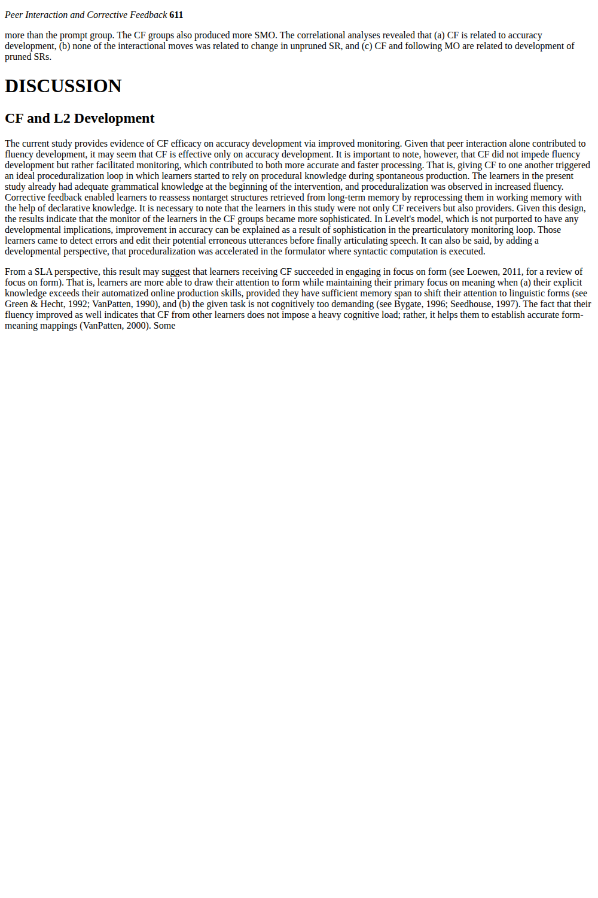Peer Interaction and Corrective Feedback 611
more than the prompt group. The CF groups also produced more SMO. The correlational analyses revealed that (a) CF is related to accuracy development, (b) none of the interactional moves was related to change in unpruned SR, and (c) CF and following MO are related to development of pruned SRs.
DISCUSSION
CF and L2 Development
The current study provides evidence of CF efficacy on accuracy development via improved monitoring. Given that peer interaction alone contributed to fluency development, it may seem that CF is effective only on accuracy development. It is important to note, however, that CF did not impede fluency development but rather facilitated monitoring, which contributed to both more accurate and faster processing. That is, giving CF to one another triggered an ideal proceduralization loop in which learners started to rely on procedural knowledge during spontaneous production. The learners in the present study already had adequate grammatical knowledge at the beginning of the intervention, and proceduralization was observed in increased fluency. Corrective feedback enabled learners to reassess nontarget structures retrieved from long-term memory by reprocessing them in working memory with the help of declarative knowledge. It is necessary to note that the learners in this study were not only CF receivers but also providers. Given this design, the results indicate that the monitor of the learners in the CF groups became more sophisticated. In Levelt's model, which is not purported to have any developmental implications, improvement in accuracy can be explained as a result of sophistication in the prearticulatory monitoring loop. Those learners came to detect errors and edit their potential erroneous utterances before finally articulating speech. It can also be said, by adding a developmental perspective, that proceduralization was accelerated in the formulator where syntactic computation is executed.
From a SLA perspective, this result may suggest that learners receiving CF succeeded in engaging in focus on form (see Loewen, 2011, for a review of focus on form). That is, learners are more able to draw their attention to form while maintaining their primary focus on meaning when (a) their explicit knowledge exceeds their automatized online production skills, provided they have sufficient memory span to shift their attention to linguistic forms (see Green & Hecht, 1992; VanPatten, 1990), and (b) the given task is not cognitively too demanding (see Bygate, 1996; Seedhouse, 1997). The fact that their fluency improved as well indicates that CF from other learners does not impose a heavy cognitive load; rather, it helps them to establish accurate form-meaning mappings (VanPatten, 2000). Some